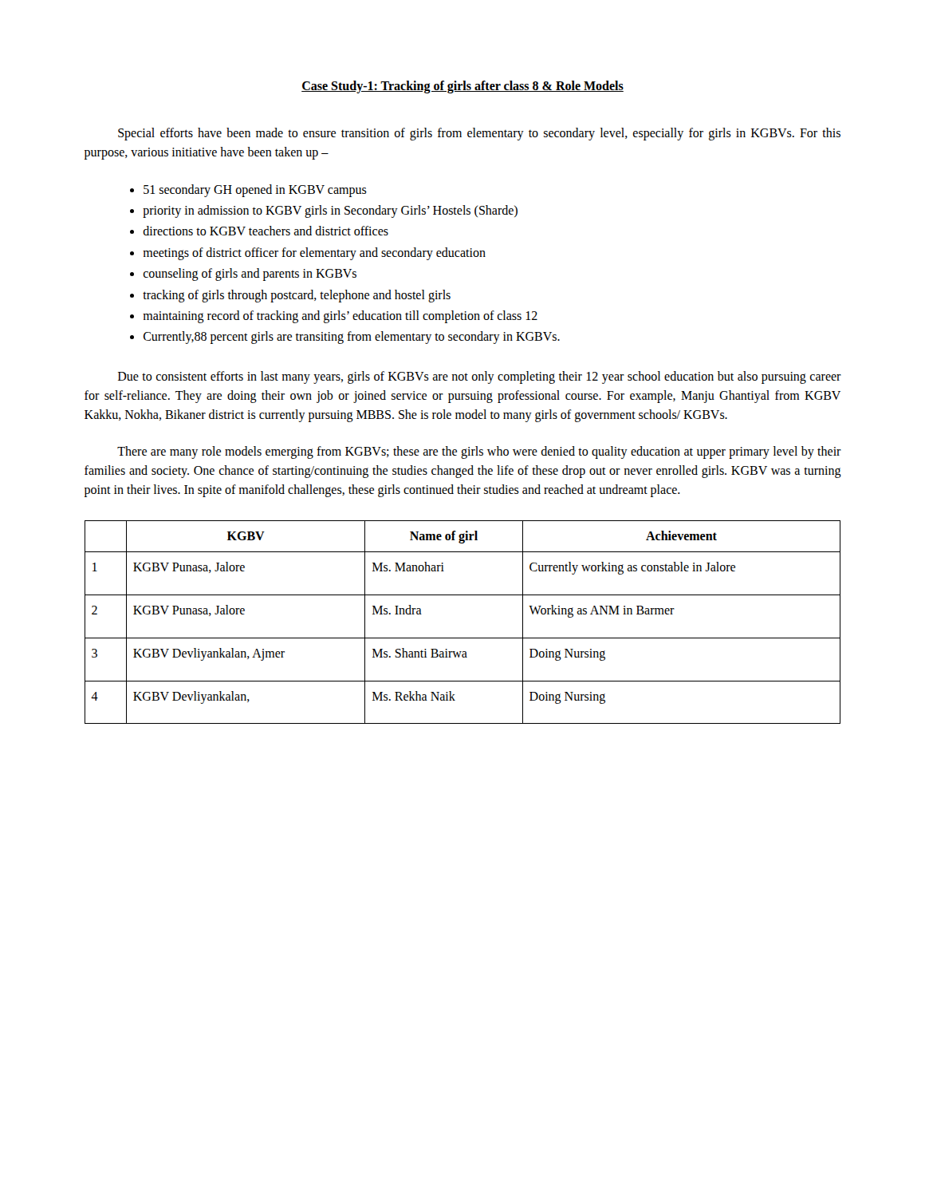Case Study-1: Tracking of girls after class 8 & Role Models
Special efforts have been made to ensure transition of girls from elementary to secondary level, especially for girls in KGBVs. For this purpose, various initiative have been taken up –
51 secondary GH opened in KGBV campus
priority in admission to KGBV girls in Secondary Girls’ Hostels (Sharde)
directions to KGBV teachers and district offices
meetings of district officer for elementary and secondary education
counseling of girls and parents in KGBVs
tracking of girls through postcard, telephone and hostel girls
maintaining record of tracking and girls’ education till completion of class 12
Currently,88 percent girls are transiting from elementary to secondary in KGBVs.
Due to consistent efforts in last many years, girls of KGBVs are not only completing their 12 year school education but also pursuing career for self-reliance. They are doing their own job or joined service or pursuing professional course. For example, Manju Ghantiyal from KGBV Kakku, Nokha, Bikaner district is currently pursuing MBBS. She is role model to many girls of government schools/ KGBVs.
There are many role models emerging from KGBVs; these are the girls who were denied to quality education at upper primary level by their families and society. One chance of starting/continuing the studies changed the life of these drop out or never enrolled girls. KGBV was a turning point in their lives. In spite of manifold challenges, these girls continued their studies and reached at undreamt place.
| | KGBV | Name of girl | Achievement |
| --- | --- | --- | --- |
| 1 | KGBV Punasa, Jalore | Ms. Manohari | Currently working as constable in Jalore |
| 2 | KGBV Punasa, Jalore | Ms. Indra | Working as ANM in Barmer |
| 3 | KGBV Devliyankalan, Ajmer | Ms. Shanti Bairwa | Doing Nursing |
| 4 | KGBV Devliyankalan, | Ms. Rekha Naik | Doing Nursing |